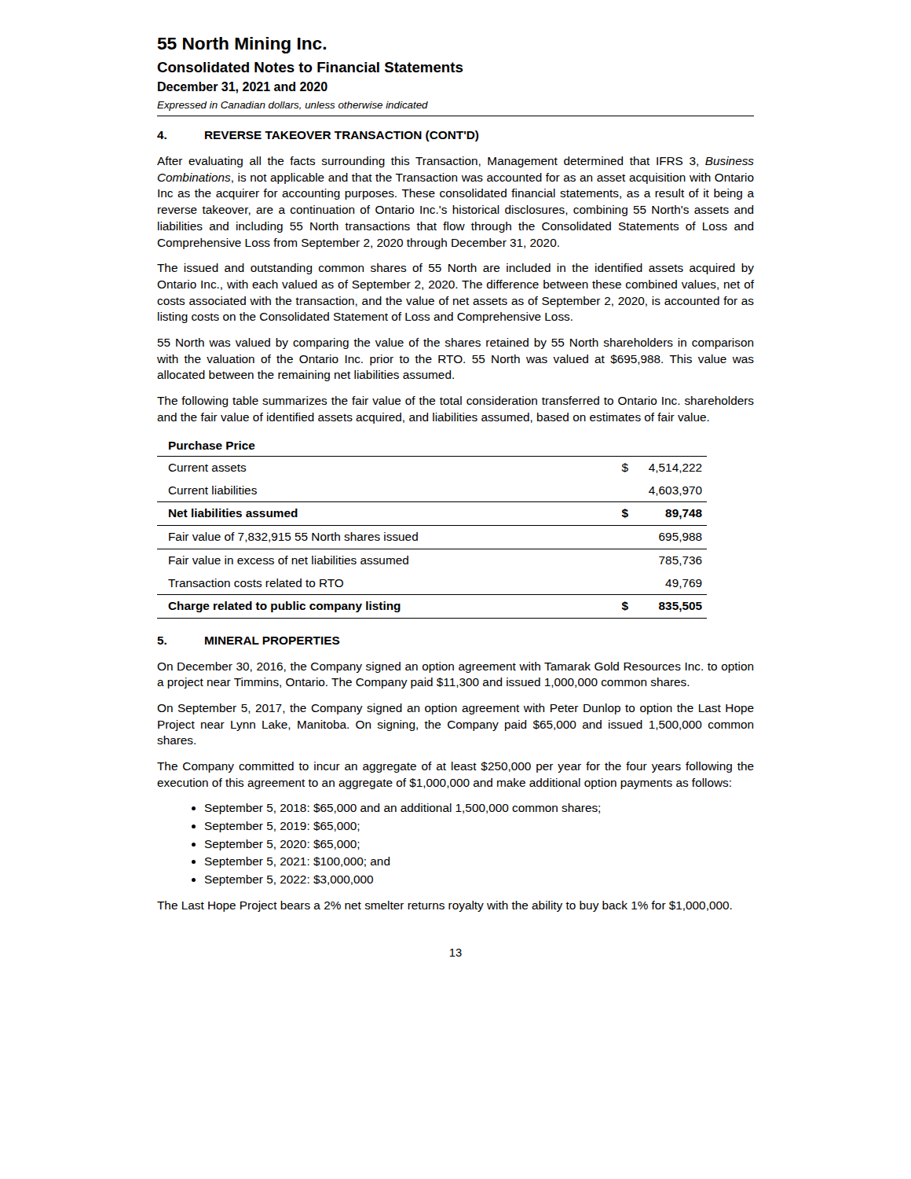55 North Mining Inc.
Consolidated Notes to Financial Statements
December 31, 2021 and 2020
Expressed in Canadian dollars, unless otherwise indicated
4. REVERSE TAKEOVER TRANSACTION (CONT'D)
After evaluating all the facts surrounding this Transaction, Management determined that IFRS 3, Business Combinations, is not applicable and that the Transaction was accounted for as an asset acquisition with Ontario Inc as the acquirer for accounting purposes. These consolidated financial statements, as a result of it being a reverse takeover, are a continuation of Ontario Inc.'s historical disclosures, combining 55 North's assets and liabilities and including 55 North transactions that flow through the Consolidated Statements of Loss and Comprehensive Loss from September 2, 2020 through December 31, 2020.
The issued and outstanding common shares of 55 North are included in the identified assets acquired by Ontario Inc., with each valued as of September 2, 2020. The difference between these combined values, net of costs associated with the transaction, and the value of net assets as of September 2, 2020, is accounted for as listing costs on the Consolidated Statement of Loss and Comprehensive Loss.
55 North was valued by comparing the value of the shares retained by 55 North shareholders in comparison with the valuation of the Ontario Inc. prior to the RTO. 55 North was valued at $695,988. This value was allocated between the remaining net liabilities assumed.
The following table summarizes the fair value of the total consideration transferred to Ontario Inc. shareholders and the fair value of identified assets acquired, and liabilities assumed, based on estimates of fair value.
| Purchase Price |
| Current assets | $ | 4,514,222 |
| Current liabilities | | 4,603,970 |
| Net liabilities assumed | $ | 89,748 |
| Fair value of 7,832,915 55 North shares issued | | 695,988 |
| Fair value in excess of net liabilities assumed | | 785,736 |
| Transaction costs related to RTO | | 49,769 |
| Charge related to public company listing | $ | 835,505 |
5. MINERAL PROPERTIES
On December 30, 2016, the Company signed an option agreement with Tamarak Gold Resources Inc. to option a project near Timmins, Ontario. The Company paid $11,300 and issued 1,000,000 common shares.
On September 5, 2017, the Company signed an option agreement with Peter Dunlop to option the Last Hope Project near Lynn Lake, Manitoba. On signing, the Company paid $65,000 and issued 1,500,000 common shares.
The Company committed to incur an aggregate of at least $250,000 per year for the four years following the execution of this agreement to an aggregate of $1,000,000 and make additional option payments as follows:
September 5, 2018: $65,000 and an additional 1,500,000 common shares;
September 5, 2019: $65,000;
September 5, 2020: $65,000;
September 5, 2021: $100,000; and
September 5, 2022: $3,000,000
The Last Hope Project bears a 2% net smelter returns royalty with the ability to buy back 1% for $1,000,000.
13